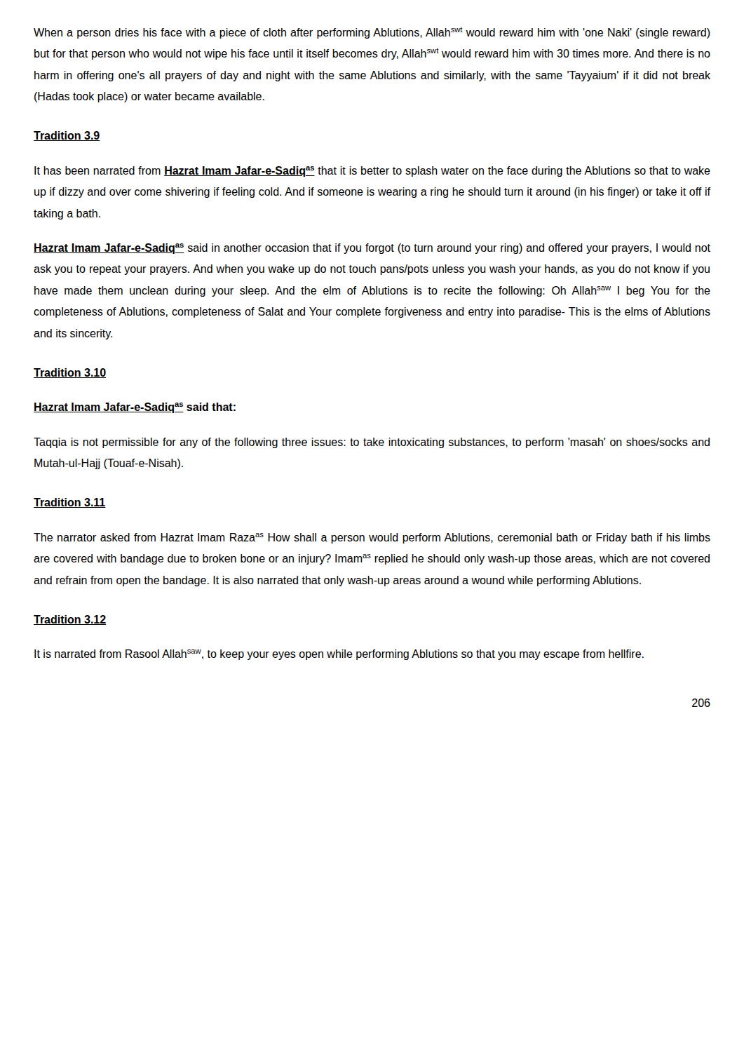When a person dries his face with a piece of cloth after performing Ablutions, Allahswt would reward him with 'one Naki' (single reward) but for that person who would not wipe his face until it itself becomes dry, Allahswt would reward him with 30 times more. And there is no harm in offering one's all prayers of day and night with the same Ablutions and similarly, with the same 'Tayyaium' if it did not break (Hadas took place) or water became available.
Tradition 3.9
It has been narrated from Hazrat Imam Jafar-e-Sadiqas that it is better to splash water on the face during the Ablutions so that to wake up if dizzy and over come shivering if feeling cold. And if someone is wearing a ring he should turn it around (in his finger) or take it off if taking a bath.
Hazrat Imam Jafar-e-Sadiqas said in another occasion that if you forgot (to turn around your ring) and offered your prayers, I would not ask you to repeat your prayers. And when you wake up do not touch pans/pots unless you wash your hands, as you do not know if you have made them unclean during your sleep. And the elm of Ablutions is to recite the following: Oh Allahsaw I beg You for the completeness of Ablutions, completeness of Salat and Your complete forgiveness and entry into paradise- This is the elms of Ablutions and its sincerity.
Tradition 3.10
Hazrat Imam Jafar-e-Sadiqas said that:
Taqqia is not permissible for any of the following three issues: to take intoxicating substances, to perform 'masah' on shoes/socks and Mutah-ul-Hajj (Touaf-e-Nisah).
Tradition 3.11
The narrator asked from Hazrat Imam Razaas How shall a person would perform Ablutions, ceremonial bath or Friday bath if his limbs are covered with bandage due to broken bone or an injury? Imamas replied he should only wash-up those areas, which are not covered and refrain from open the bandage. It is also narrated that only wash-up areas around a wound while performing Ablutions.
Tradition 3.12
It is narrated from Rasool Allahsaw, to keep your eyes open while performing Ablutions so that you may escape from hellfire.
206